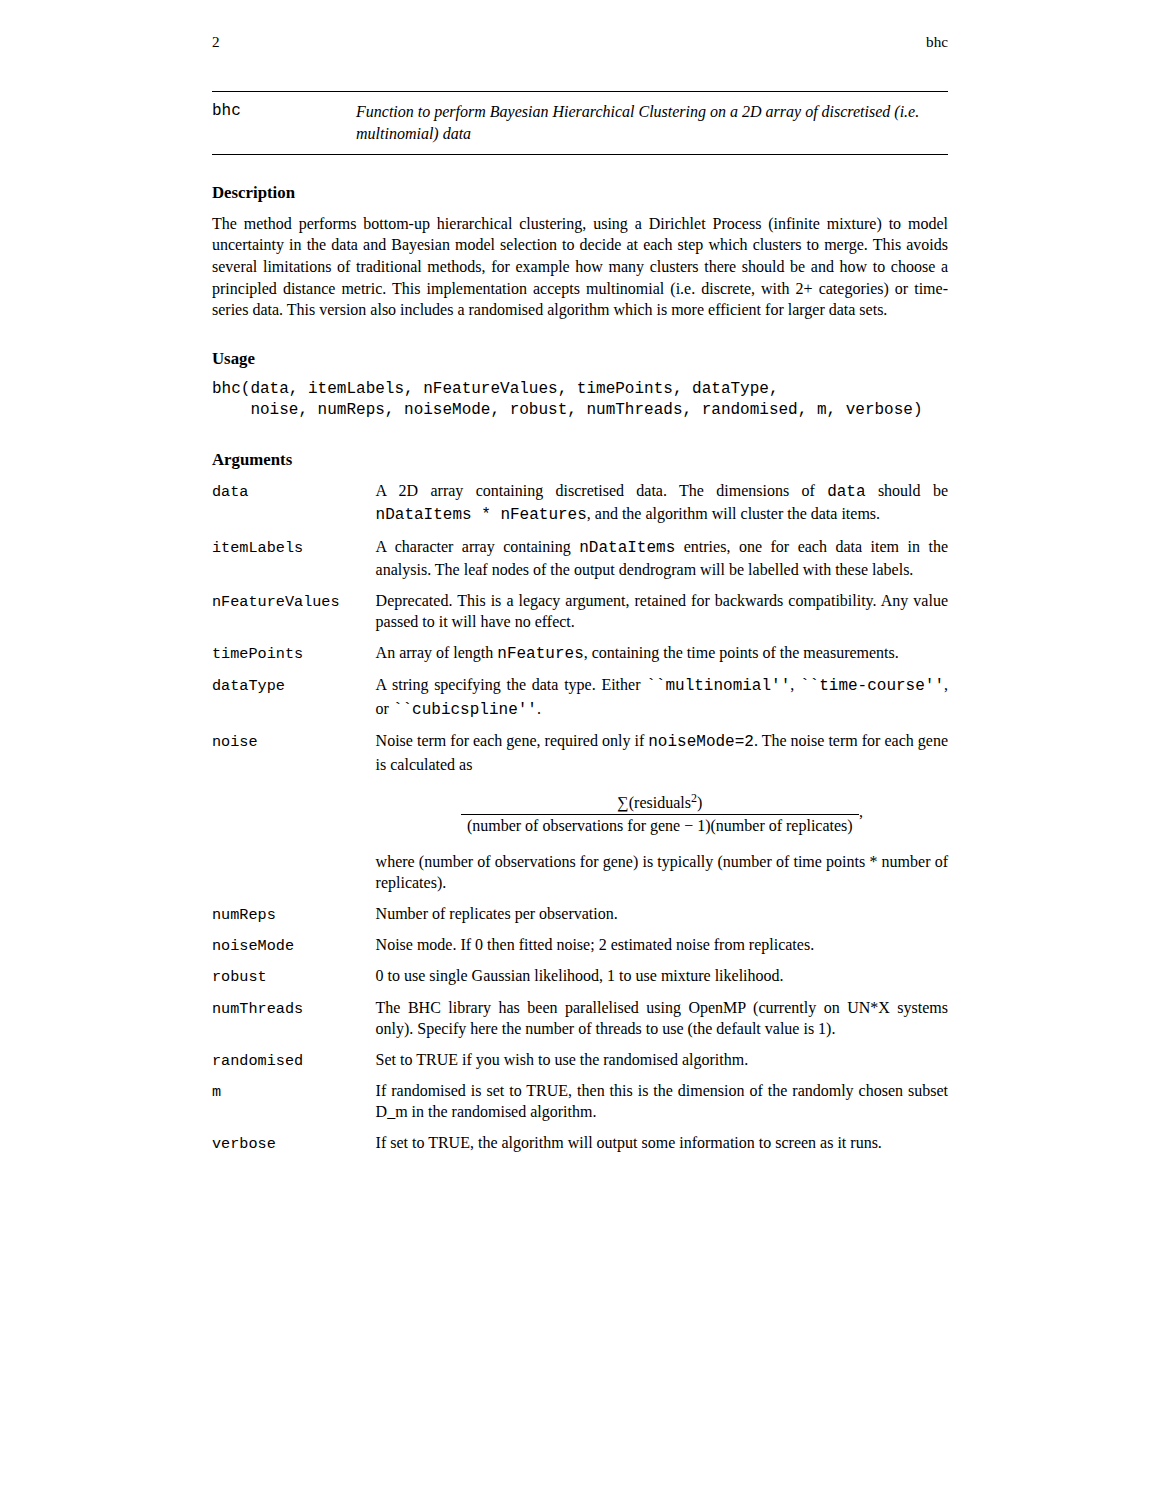2 bhc
bhc
Function to perform Bayesian Hierarchical Clustering on a 2D array of discretised (i.e. multinomial) data
Description
The method performs bottom-up hierarchical clustering, using a Dirichlet Process (infinite mixture) to model uncertainty in the data and Bayesian model selection to decide at each step which clusters to merge. This avoids several limitations of traditional methods, for example how many clusters there should be and how to choose a principled distance metric. This implementation accepts multinomial (i.e. discrete, with 2+ categories) or time-series data. This version also includes a randomised algorithm which is more efficient for larger data sets.
Usage
bhc(data, itemLabels, nFeatureValues, timePoints, dataType,
    noise, numReps, noiseMode, robust, numThreads, randomised, m, verbose)
Arguments
data
A 2D array containing discretised data. The dimensions of data should be nDataItems * nFeatures, and the algorithm will cluster the data items.
itemLabels
A character array containing nDataItems entries, one for each data item in the analysis. The leaf nodes of the output dendrogram will be labelled with these labels.
nFeatureValues
Deprecated. This is a legacy argument, retained for backwards compatibility. Any value passed to it will have no effect.
timePoints
An array of length nFeatures, containing the time points of the measurements.
dataType
A string specifying the data type. Either ``multinomial'', ``time-course'', or ``cubicspline''.
noise
Noise term for each gene, required only if noiseMode=2. The noise term for each gene is calculated as
∑(residuals2) (number of observations for gene − 1)(number of replicates) ,
where (number of observations for gene) is typically (number of time points * number of replicates).
numReps
Number of replicates per observation.
noiseMode
Noise mode. If 0 then fitted noise; 2 estimated noise from replicates.
robust
0 to use single Gaussian likelihood, 1 to use mixture likelihood.
numThreads
The BHC library has been parallelised using OpenMP (currently on UN*X systems only). Specify here the number of threads to use (the default value is 1).
randomised
Set to TRUE if you wish to use the randomised algorithm.
m
If randomised is set to TRUE, then this is the dimension of the randomly chosen subset D_m in the randomised algorithm.
verbose
If set to TRUE, the algorithm will output some information to screen as it runs.